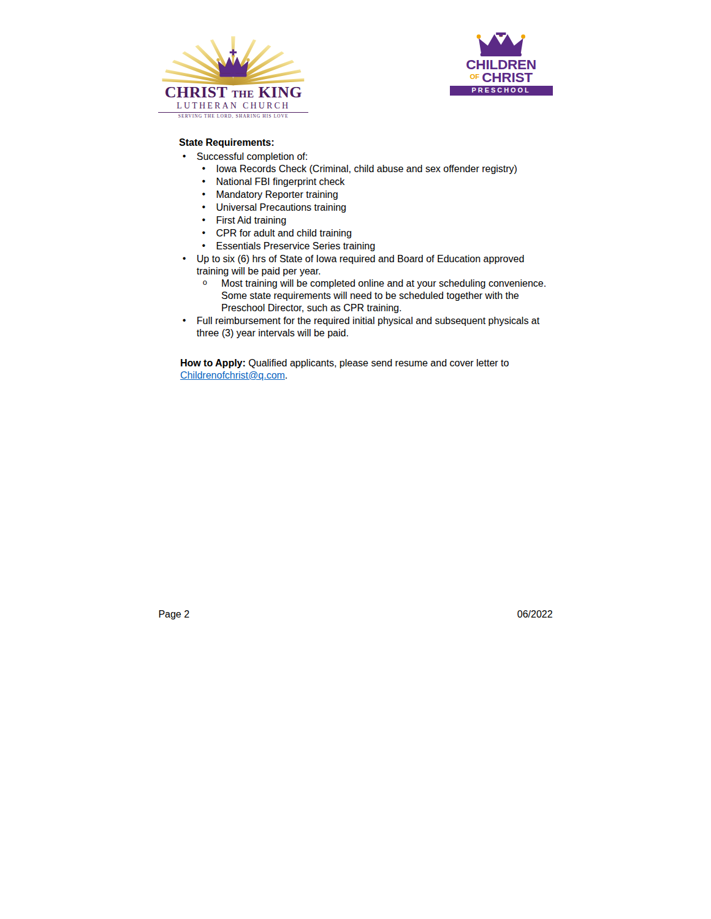CHRIST THE KING
LUTHERAN CHURCH
Serving the Lord, Sharing His Love
CHILDREN
OF CHRIST
PRESCHOOL
State Requirements:
Successful completion of:
Iowa Records Check (Criminal, child abuse and sex offender registry)
National FBI fingerprint check
Mandatory Reporter training
Universal Precautions training
First Aid training
CPR for adult and child training
Essentials Preservice Series training
Up to six (6) hrs of State of Iowa required and Board of Education approved training will be paid per year.
Most training will be completed online and at your scheduling convenience. Some state requirements will need to be scheduled together with the Preschool Director, such as CPR training.
Full reimbursement for the required initial physical and subsequent physicals at three (3) year intervals will be paid.
How to Apply: Qualified applicants, please send resume and cover letter to Childrenofchrist@q.com.
Page 2 06/2022